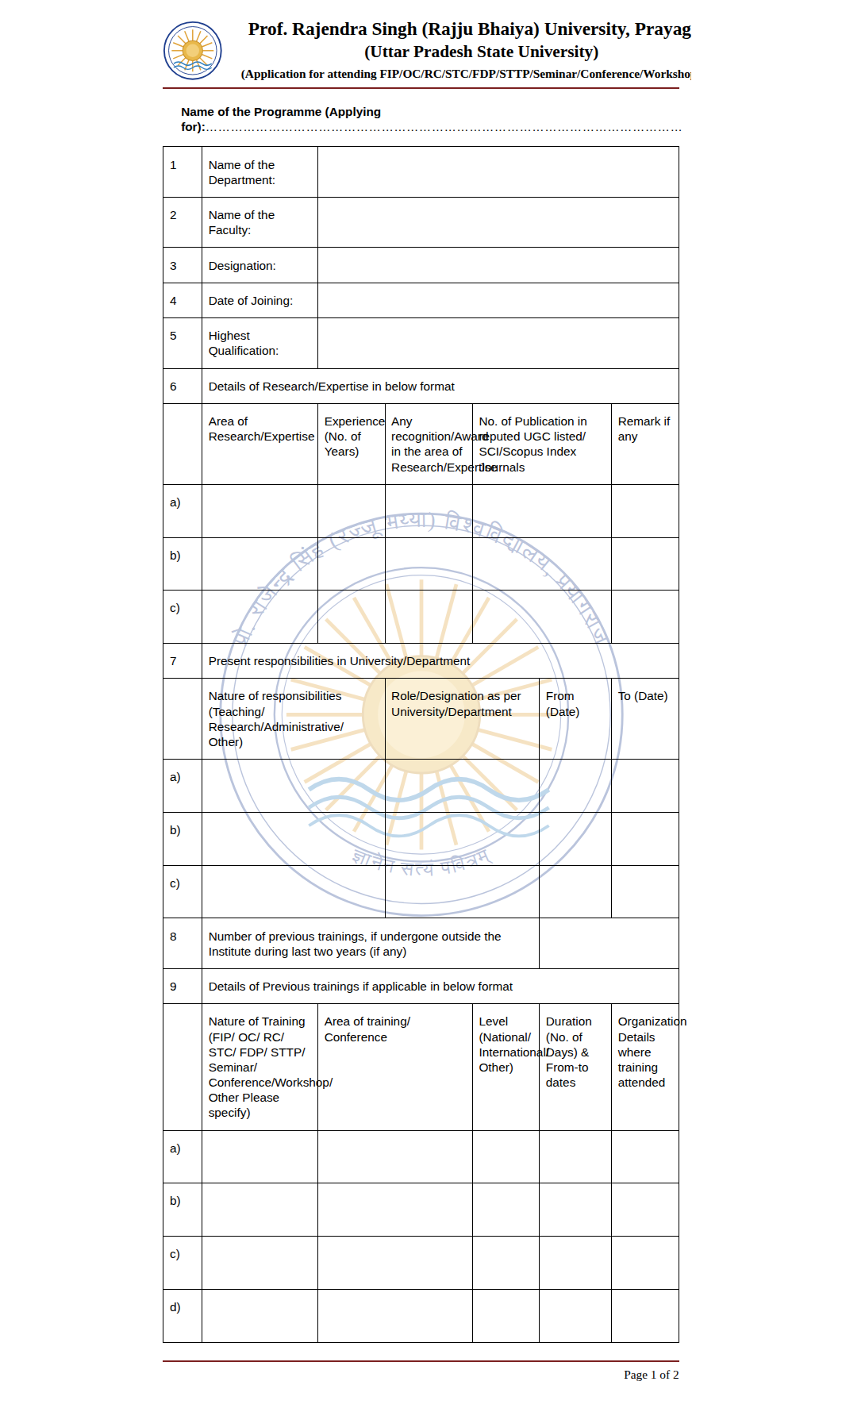प्रो. राजेन्द्र सिंह (रज्जू भय्या) विश्वविद्यालय, प्रयागराज ज्ञानेन सत्यं पवित्रम्
Prof. Rajendra Singh (Rajju Bhaiya) University, Prayagraj
(Uttar Pradesh State University)
(Application for attending FIP/OC/RC/STC/FDP/STTP/Seminar/Conference/Workshop etc.)
Name of the Programme (Applying for):……………………………………………………………………………………………………
| 1 | Name of the Department: | |
| 2 | Name of the Faculty: | |
| 3 | Designation: | |
| 4 | Date of Joining: | |
| 5 | Highest Qualification: | |
| 6 | Details of Research/Expertise in below format |
| | Area of Research/Expertise | Experience (No. of Years) | Any recognition/Award in the area of Research/Expertise | No. of Publication in reputed UGC listed/ SCI/Scopus Index Journals | Remark if any |
| a) | | | | | |
| b) | | | | | |
| c) | | | | | |
| 7 | Present responsibilities in University/Department |
| | Nature of responsibilities (Teaching/ Research/Administrative/ Other) | Role/Designation as per University/Department | From (Date) | To (Date) |
| a) | | | | |
| b) | | | | |
| c) | | | | |
| 8 | Number of previous trainings, if undergone outside the Institute during last two years (if any) | |
| 9 | Details of Previous trainings if applicable in below format |
| | Nature of Training (FIP/ OC/ RC/ STC/ FDP/ STTP/ Seminar/ Conference/Workshop/ Other Please specify) | Area of training/ Conference | Level (National/ International/ Other) | Duration (No. of Days) & From-to dates | Organization Details where training attended |
| a) | | | | | |
| b) | | | | | |
| c) | | | | | |
| d) | | | | | |
Page 1 of 2